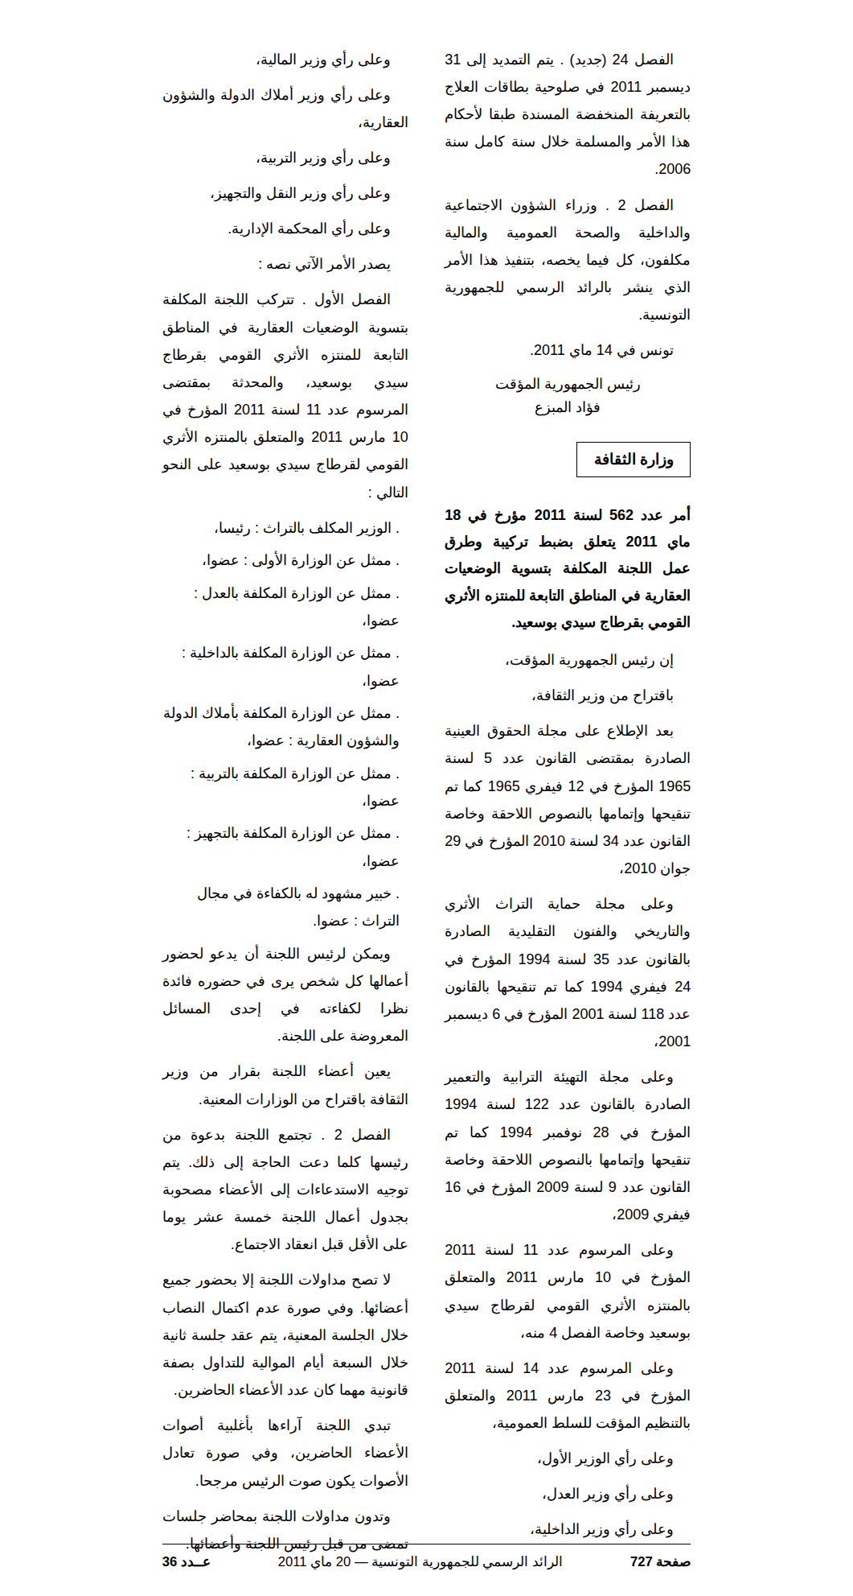الفصل 24 (جديد) . يتم التمديد إلى 31 ديسمبر 2011 في صلوحية بطاقات العلاج بالتعريفة المنخفضة المسندة طبقا لأحكام هذا الأمر والمسلمة خلال سنة كامل سنة 2006.
الفصل 2 . وزراء الشؤون الاجتماعية والداخلية والصحة العمومية والمالية مكلفون، كل فيما يخصه، بتنفيذ هذا الأمر الذي ينشر بالرائد الرسمي للجمهورية التونسية.
تونس في 14 ماي 2011.
رئيس الجمهورية المؤقت
فؤاد المبزع
وزارة الثقافة
أمر عدد 562 لسنة 2011 مؤرخ في 18 ماي 2011 يتعلق بضبط تركيبة وطرق عمل اللجنة المكلفة بتسوية الوضعيات العقارية في المناطق التابعة للمنتزه الأثري القومي بقرطاج سيدي بوسعيد.
إن رئيس الجمهورية المؤقت،
باقتراح من وزير الثقافة،
بعد الإطلاع على مجلة الحقوق العينية الصادرة بمقتضى القانون عدد 5 لسنة 1965 المؤرخ في 12 فيفري 1965 كما تم تنقيحها وإتمامها بالنصوص اللاحقة وخاصة القانون عدد 34 لسنة 2010 المؤرخ في 29 جوان 2010،
وعلى مجلة حماية التراث الأثري والتاريخي والفنون التقليدية الصادرة بالقانون عدد 35 لسنة 1994 المؤرخ في 24 فيفري 1994 كما تم تنقيحها بالقانون عدد 118 لسنة 2001 المؤرخ في 6 ديسمبر 2001،
وعلى مجلة التهيئة الترابية والتعمير الصادرة بالقانون عدد 122 لسنة 1994 المؤرخ في 28 نوفمبر 1994 كما تم تنقيحها وإتمامها بالنصوص اللاحقة وخاصة القانون عدد 9 لسنة 2009 المؤرخ في 16 فيفري 2009،
وعلى المرسوم عدد 11 لسنة 2011 المؤرخ في 10 مارس 2011 والمتعلق بالمنتزه الأثري القومي لقرطاج سيدي بوسعيد وخاصة الفصل 4 منه،
وعلى المرسوم عدد 14 لسنة 2011 المؤرخ في 23 مارس 2011 والمتعلق بالتنظيم المؤقت للسلط العمومية،
وعلى رأي الوزير الأول،
وعلى رأي وزير العدل،
وعلى رأي وزير الداخلية،
وعلى رأي وزير المالية،
وعلى رأي وزير أملاك الدولة والشؤون العقارية،
وعلى رأي وزير التربية،
وعلى رأي وزير النقل والتجهيز،
وعلى رأي المحكمة الإدارية.
يصدر الأمر الآتي نصه :
الفصل الأول . تتركب اللجنة المكلفة بتسوية الوضعيات العقارية في المناطق التابعة للمنتزه الأثري القومي بقرطاج سيدي بوسعيد، والمحدثة بمقتضى المرسوم عدد 11 لسنة 2011 المؤرخ في 10 مارس 2011 والمتعلق بالمنتزه الأثري القومي لقرطاج سيدي بوسعيد على النحو التالي :
. الوزير المكلف بالتراث : رئيسا،
. ممثل عن الوزارة الأولى : عضوا،
. ممثل عن الوزارة المكلفة بالعدل : عضوا،
. ممثل عن الوزارة المكلفة بالداخلية : عضوا،
. ممثل عن الوزارة المكلفة بأملاك الدولة والشؤون العقارية : عضوا،
. ممثل عن الوزارة المكلفة بالتربية : عضوا،
. ممثل عن الوزارة المكلفة بالتجهيز : عضوا،
. خبير مشهود له بالكفاءة في مجال التراث : عضوا.
ويمكن لرئيس اللجنة أن يدعو لحضور أعمالها كل شخص يرى في حضوره فائدة نظرا لكفاءته في إحدى المسائل المعروضة على اللجنة.
يعين أعضاء اللجنة بقرار من وزير الثقافة باقتراح من الوزارات المعنية.
الفصل 2 . تجتمع اللجنة بدعوة من رئيسها كلما دعت الحاجة إلى ذلك. يتم توجيه الاستدعاءات إلى الأعضاء مصحوبة بجدول أعمال اللجنة خمسة عشر يوما على الأقل قبل انعقاد الاجتماع.
لا تصح مداولات اللجنة إلا بحضور جميع أعضائها. وفي صورة عدم اكتمال النصاب خلال الجلسة المعنية، يتم عقد جلسة ثانية خلال السبعة أيام الموالية للتداول بصفة قانونية مهما كان عدد الأعضاء الحاضرين.
تبدي اللجنة آراءها بأغلبية أصوات الأعضاء الحاضرين، وفي صورة تعادل الأصوات يكون صوت الرئيس مرجحا.
وتدون مداولات اللجنة بمحاضر جلسات تمضى من قبل رئيس اللجنة وأعضائها.
صفحة 727 الرائد الرسمي للجمهورية التونسية — 20 ماي 2011 عــدد 36